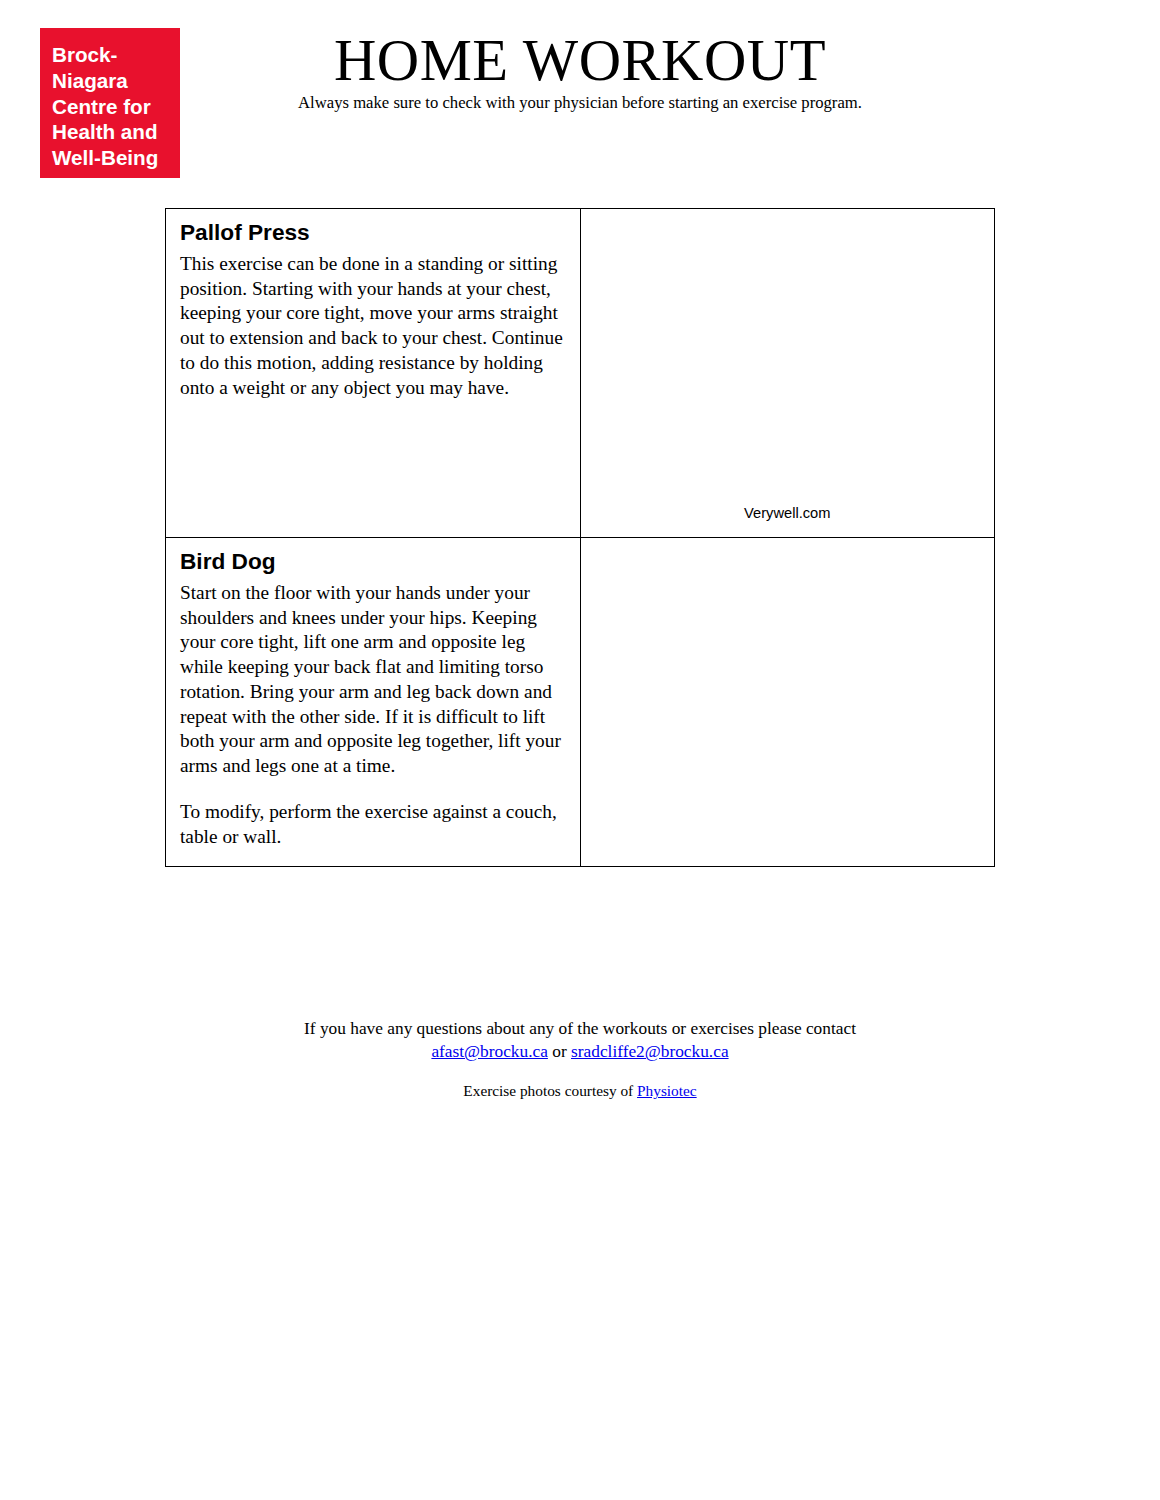Brock-Niagara
Centre for
Health and
Well-Being
HOME WORKOUT
Always make sure to check with your physician before starting an exercise program.
| Pallof Press This exercise can be done in a standing or sitting position. Starting with your hands at your chest, keeping your core tight, move your arms straight out to extension and back to your chest. Continue to do this motion, adding resistance by holding onto a weight or any object you may have. | Verywell.com |
| Bird Dog Start on the floor with your hands under your shoulders and knees under your hips. Keeping your core tight, lift one arm and opposite leg while keeping your back flat and limiting torso rotation. Bring your arm and leg back down and repeat with the other side. If it is difficult to lift both your arm and opposite leg together, lift your arms and legs one at a time. To modify, perform the exercise against a couch, table or wall. | |
If you have any questions about any of the workouts or exercises please contact
afast@brocku.ca or sradcliffe2@brocku.ca
Exercise photos courtesy of Physiotec